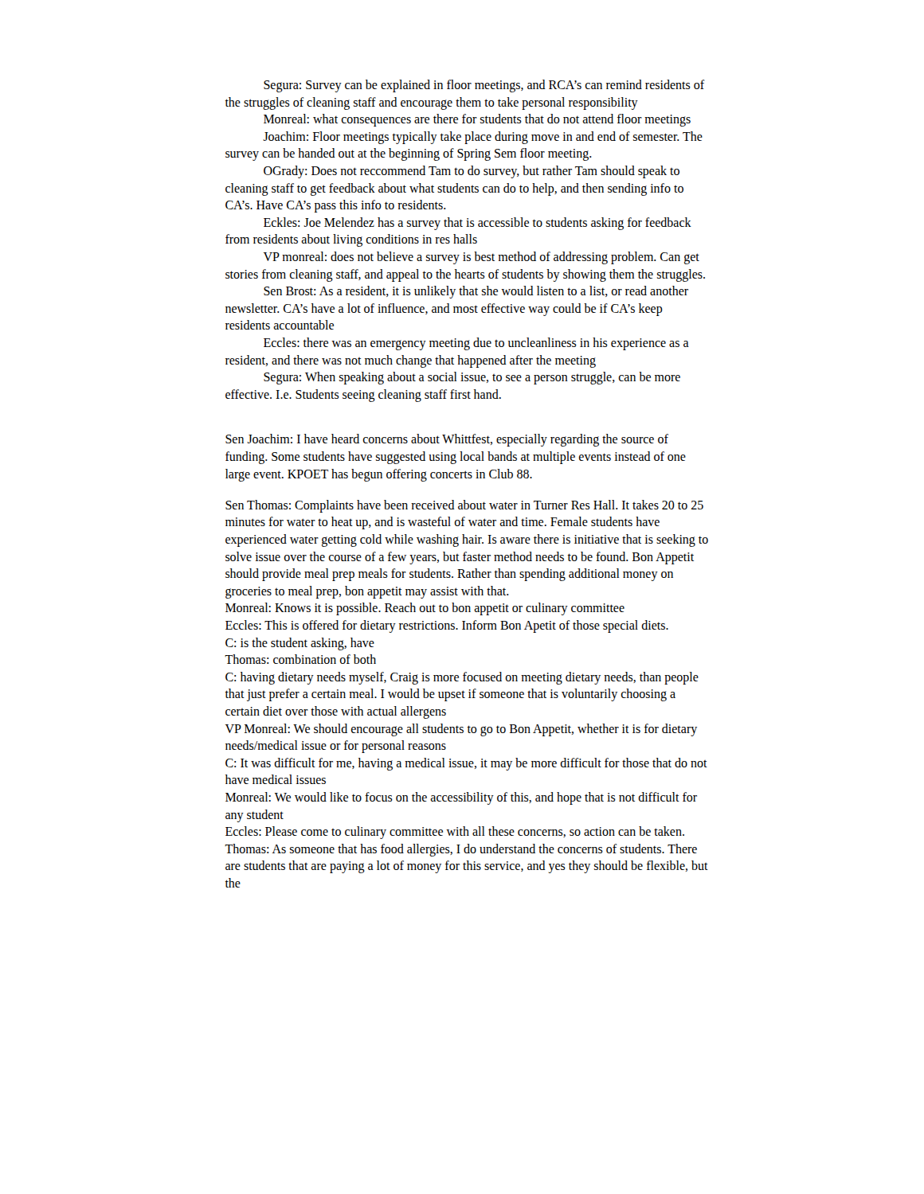Segura: Survey can be explained in floor meetings, and RCA’s can remind residents of the struggles of cleaning staff and encourage them to take personal responsibility
Monreal: what consequences are there for students that do not attend floor meetings
Joachim: Floor meetings typically take place during move in and end of semester. The survey can be handed out at the beginning of Spring Sem floor meeting.
OGrady: Does not reccommend Tam to do survey, but rather Tam should speak to cleaning staff to get feedback about what students can do to help, and then sending info to CA’s. Have CA’s pass this info to residents.
Eckles: Joe Melendez has a survey that is accessible to students asking for feedback from residents about living conditions in res halls
VP monreal: does not believe a survey is best method of addressing problem. Can get stories from cleaning staff, and appeal to the hearts of students by showing them the struggles.
Sen Brost: As a resident, it is unlikely that she would listen to a list, or read another newsletter. CA’s have a lot of influence, and most effective way could be if CA’s keep residents accountable
Eccles: there was an emergency meeting due to uncleanliness in his experience as a resident, and there was not much change that happened after the meeting
Segura: When speaking about a social issue, to see a person struggle, can be more effective. I.e. Students seeing cleaning staff first hand.
Sen Joachim: I have heard concerns about Whittfest, especially regarding the source of funding. Some students have suggested using local bands at multiple events instead of one large event. KPOET has begun offering concerts in Club 88.
Sen Thomas: Complaints have been received about water in Turner Res Hall. It takes 20 to 25 minutes for water to heat up, and is wasteful of water and time. Female students have experienced water getting cold while washing hair. Is aware there is initiative that is seeking to solve issue over the course of a few years, but faster method needs to be found. Bon Appetit should provide meal prep meals for students. Rather than spending additional money on groceries to meal prep, bon appetit may assist with that.
Monreal: Knows it is possible. Reach out to bon appetit or culinary committee
Eccles: This is offered for dietary restrictions. Inform Bon Apetit of those special diets.
C: is the student asking, have
Thomas: combination of both
C: having dietary needs myself, Craig is more focused on meeting dietary needs, than people that just prefer a certain meal. I would be upset if someone that is voluntarily choosing a certain diet over those with actual allergens
VP Monreal: We should encourage all students to go to Bon Appetit, whether it is for dietary needs/medical issue or for personal reasons
C: It was difficult for me, having a medical issue, it may be more difficult for those that do not have medical issues
Monreal: We would like to focus on the accessibility of this, and hope that is not difficult for any student
Eccles: Please come to culinary committee with all these concerns, so action can be taken.
Thomas: As someone that has food allergies, I do understand the concerns of students. There are students that are paying a lot of money for this service, and yes they should be flexible, but the